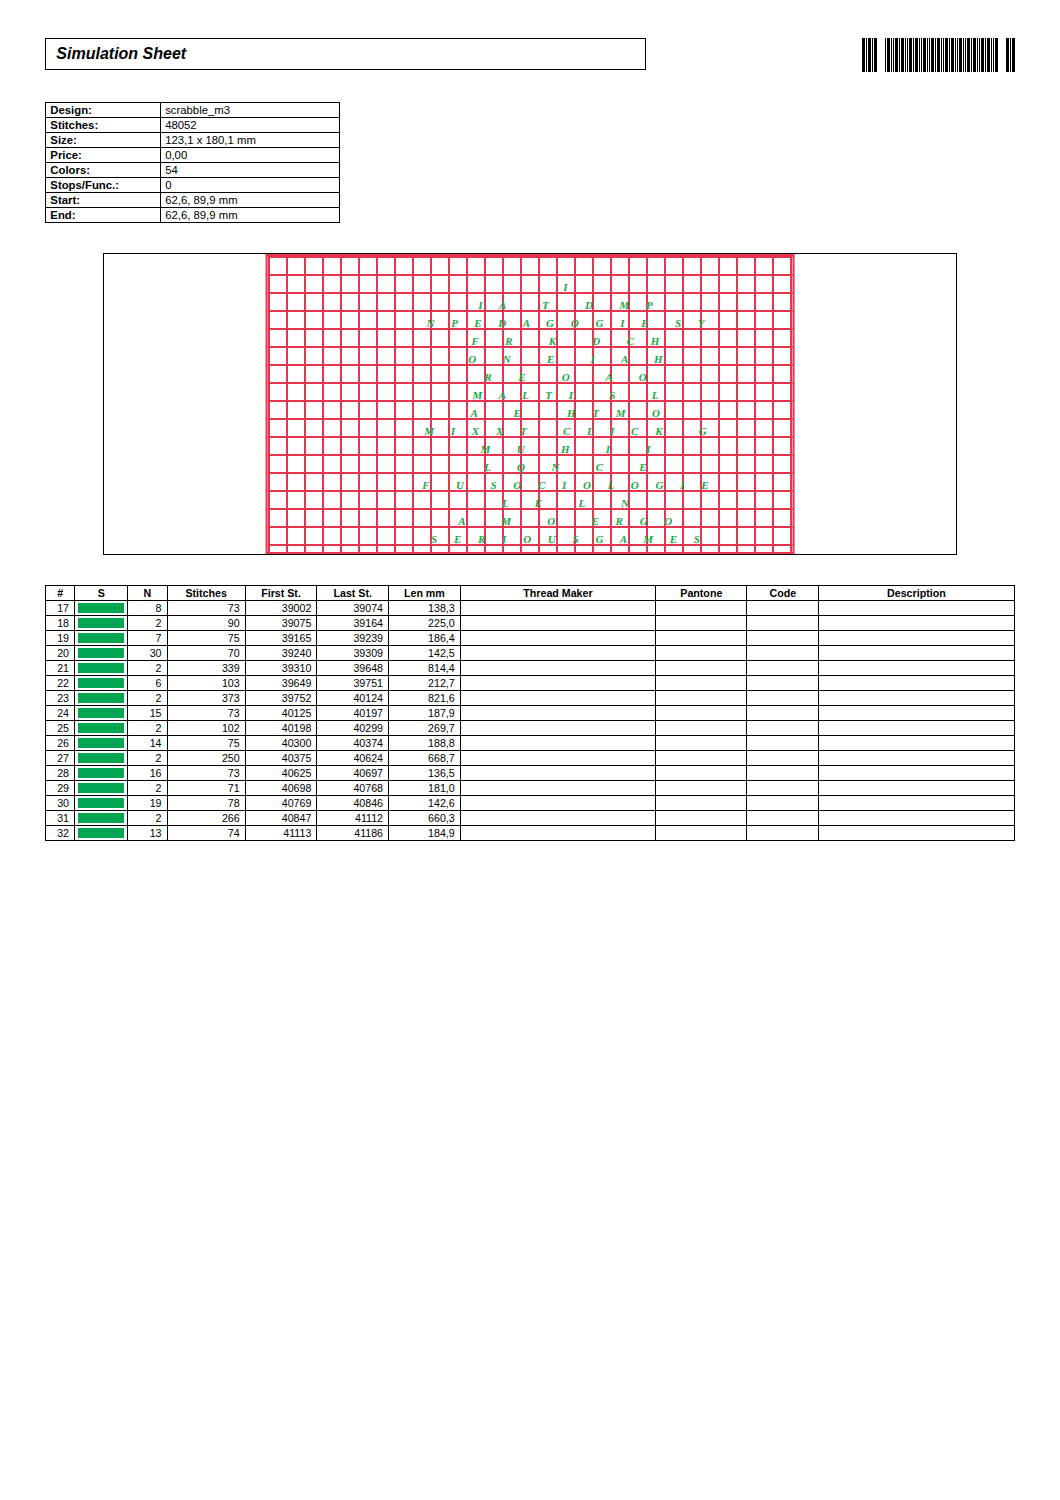Simulation Sheet
| Design: | scrabble_m3 |
| Stitches: | 48052 |
| Size: | 123,1 x 180,1 mm |
| Price: | 0,00 |
| Colors: | 54 |
| Stops/Func.: | 0 |
| Start: | 62,6, 89,9 mm |
| End: | 62,6, 89,9 mm |
I I A T D M P N P E D A G O G I E S Y F R K D C H O N E I A H R E O A O M A L T I S L A E H T M O M I X X T C L I C K G M U H I I L Q N C E F U S O C I O L O G I E L E L N A M O E R G O S E R I O U S G A M E S H O I 3 D W E B D E S I G N L F A P S E K I
| # | S | N | Stitches | First St. | Last St. | Len mm | Thread Maker | Pantone | Code | Description |
| --- | --- | --- | --- | --- | --- | --- | --- | --- | --- | --- |
| 17 | | 8 | 73 | 39002 | 39074 | 138,3 | | | | |
| 18 | | 2 | 90 | 39075 | 39164 | 225,0 | | | | |
| 19 | | 7 | 75 | 39165 | 39239 | 186,4 | | | | |
| 20 | | 30 | 70 | 39240 | 39309 | 142,5 | | | | |
| 21 | | 2 | 339 | 39310 | 39648 | 814,4 | | | | |
| 22 | | 6 | 103 | 39649 | 39751 | 212,7 | | | | |
| 23 | | 2 | 373 | 39752 | 40124 | 821,6 | | | | |
| 24 | | 15 | 73 | 40125 | 40197 | 187,9 | | | | |
| 25 | | 2 | 102 | 40198 | 40299 | 269,7 | | | | |
| 26 | | 14 | 75 | 40300 | 40374 | 188,8 | | | | |
| 27 | | 2 | 250 | 40375 | 40624 | 668,7 | | | | |
| 28 | | 16 | 73 | 40625 | 40697 | 136,5 | | | | |
| 29 | | 2 | 71 | 40698 | 40768 | 181,0 | | | | |
| 30 | | 19 | 78 | 40769 | 40846 | 142,6 | | | | |
| 31 | | 2 | 266 | 40847 | 41112 | 660,3 | | | | |
| 32 | | 13 | 74 | 41113 | 41186 | 184,9 | | | | |